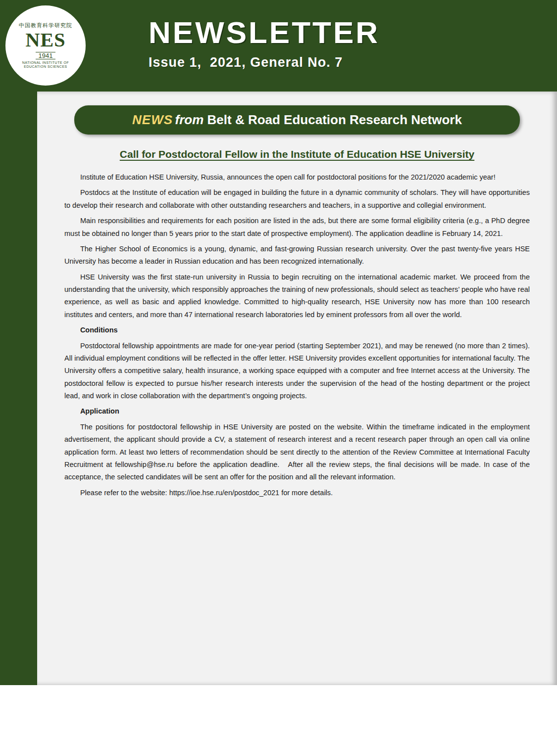中国教育科学研究院
NES
1941
NATIONAL INSTITUTE OF EDUCATION SCIENCES
NEWSLETTER
Issue 1, 2021, General No. 7
NEWS from Belt & Road Education Research Network
Call for Postdoctoral Fellow in the Institute of Education HSE University
Institute of Education HSE University, Russia, announces the open call for postdoctoral positions for the 2021/2020 academic year!
Postdocs at the Institute of education will be engaged in building the future in a dynamic community of scholars. They will have opportunities to develop their research and collaborate with other outstanding researchers and teachers, in a supportive and collegial environment.
Main responsibilities and requirements for each position are listed in the ads, but there are some formal eligibility criteria (e.g., a PhD degree must be obtained no longer than 5 years prior to the start date of prospective employment). The application deadline is February 14, 2021.
The Higher School of Economics is a young, dynamic, and fast-growing Russian research university. Over the past twenty-five years HSE University has become a leader in Russian education and has been recognized internationally.
HSE University was the first state-run university in Russia to begin recruiting on the international academic market. We proceed from the understanding that the university, which responsibly approaches the training of new professionals, should select as teachers’ people who have real experience, as well as basic and applied knowledge. Committed to high-quality research, HSE University now has more than 100 research institutes and centers, and more than 47 international research laboratories led by eminent professors from all over the world.
Conditions
Postdoctoral fellowship appointments are made for one-year period (starting September 2021), and may be renewed (no more than 2 times). All individual employment conditions will be reflected in the offer letter. HSE University provides excellent opportunities for international faculty. The University offers a competitive salary, health insurance, a working space equipped with a computer and free Internet access at the University. The postdoctoral fellow is expected to pursue his/her research interests under the supervision of the head of the hosting department or the project lead, and work in close collaboration with the department’s ongoing projects.
Application
The positions for postdoctoral fellowship in HSE University are posted on the website. Within the timeframe indicated in the employment advertisement, the applicant should provide a CV, a statement of research interest and a recent research paper through an open call via online application form. At least two letters of recommendation should be sent directly to the attention of the Review Committee at International Faculty Recruitment at fellowship@hse.ru before the application deadline. After all the review steps, the final decisions will be made. In case of the acceptance, the selected candidates will be sent an offer for the position and all the relevant information.
Please refer to the website: https://ioe.hse.ru/en/postdoc_2021 for more details.